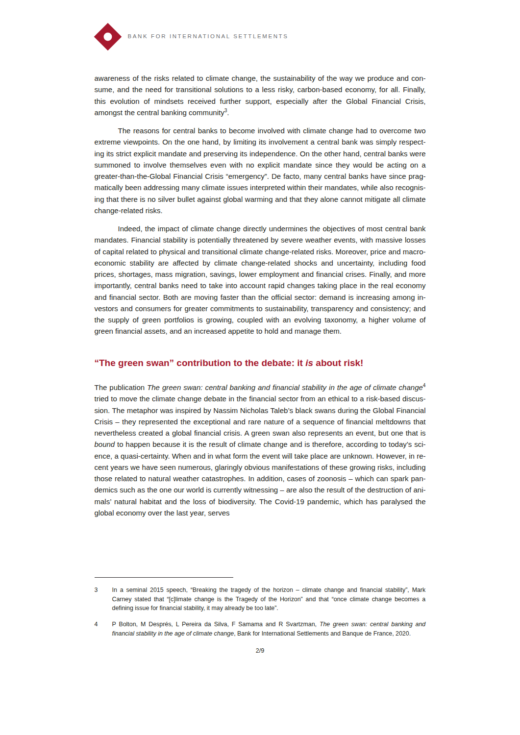BANK FOR INTERNATIONAL SETTLEMENTS
awareness of the risks related to climate change, the sustainability of the way we produce and consume, and the need for transitional solutions to a less risky, carbon-based economy, for all. Finally, this evolution of mindsets received further support, especially after the Global Financial Crisis, amongst the central banking community3.
The reasons for central banks to become involved with climate change had to overcome two extreme viewpoints. On the one hand, by limiting its involvement a central bank was simply respecting its strict explicit mandate and preserving its independence. On the other hand, central banks were summoned to involve themselves even with no explicit mandate since they would be acting on a greater-than-the-Global Financial Crisis “emergency”. De facto, many central banks have since pragmatically been addressing many climate issues interpreted within their mandates, while also recognising that there is no silver bullet against global warming and that they alone cannot mitigate all climate change-related risks.
Indeed, the impact of climate change directly undermines the objectives of most central bank mandates. Financial stability is potentially threatened by severe weather events, with massive losses of capital related to physical and transitional climate change-related risks. Moreover, price and macroeconomic stability are affected by climate change-related shocks and uncertainty, including food prices, shortages, mass migration, savings, lower employment and financial crises. Finally, and more importantly, central banks need to take into account rapid changes taking place in the real economy and financial sector. Both are moving faster than the official sector: demand is increasing among investors and consumers for greater commitments to sustainability, transparency and consistency; and the supply of green portfolios is growing, coupled with an evolving taxonomy, a higher volume of green financial assets, and an increased appetite to hold and manage them.
“The green swan” contribution to the debate: it is about risk!
The publication The green swan: central banking and financial stability in the age of climate change4 tried to move the climate change debate in the financial sector from an ethical to a risk-based discussion. The metaphor was inspired by Nassim Nicholas Taleb’s black swans during the Global Financial Crisis – they represented the exceptional and rare nature of a sequence of financial meltdowns that nevertheless created a global financial crisis. A green swan also represents an event, but one that is bound to happen because it is the result of climate change and is therefore, according to today’s science, a quasi-certainty. When and in what form the event will take place are unknown. However, in recent years we have seen numerous, glaringly obvious manifestations of these growing risks, including those related to natural weather catastrophes. In addition, cases of zoonosis – which can spark pandemics such as the one our world is currently witnessing – are also the result of the destruction of animals’ natural habitat and the loss of biodiversity. The Covid-19 pandemic, which has paralysed the global economy over the last year, serves
3
In a seminal 2015 speech, “Breaking the tragedy of the horizon – climate change and financial stability”, Mark Carney stated that “[c]limate change is the Tragedy of the Horizon” and that “once climate change becomes a defining issue for financial stability, it may already be too late”.
4
P Bolton, M Després, L Pereira da Silva, F Samama and R Svartzman, The green swan: central banking and financial stability in the age of climate change, Bank for International Settlements and Banque de France, 2020.
2/9